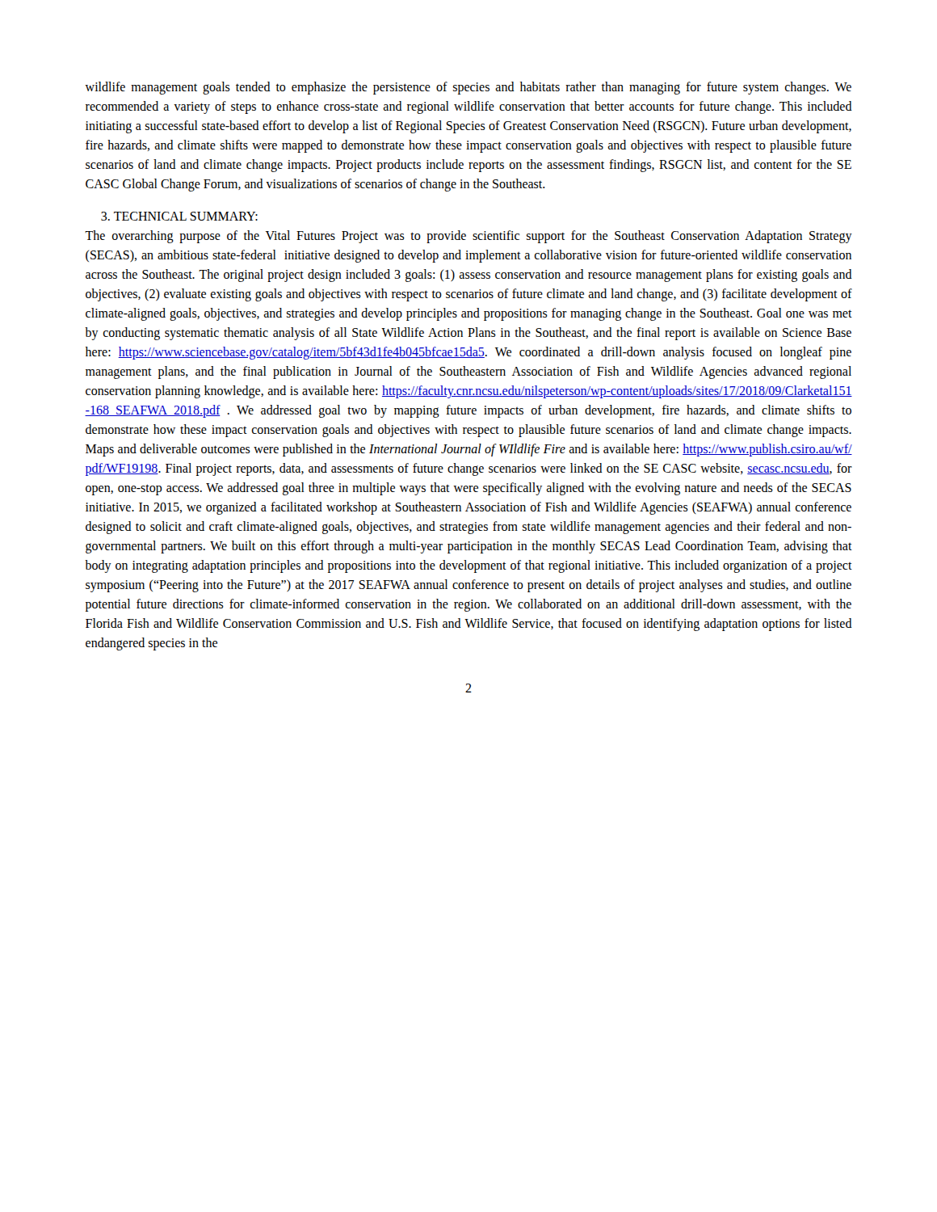wildlife management goals tended to emphasize the persistence of species and habitats rather than managing for future system changes. We recommended a variety of steps to enhance cross-state and regional wildlife conservation that better accounts for future change. This included initiating a successful state-based effort to develop a list of Regional Species of Greatest Conservation Need (RSGCN). Future urban development, fire hazards, and climate shifts were mapped to demonstrate how these impact conservation goals and objectives with respect to plausible future scenarios of land and climate change impacts. Project products include reports on the assessment findings, RSGCN list, and content for the SE CASC Global Change Forum, and visualizations of scenarios of change in the Southeast.
TECHNICAL SUMMARY:
The overarching purpose of the Vital Futures Project was to provide scientific support for the Southeast Conservation Adaptation Strategy (SECAS), an ambitious state-federal initiative designed to develop and implement a collaborative vision for future-oriented wildlife conservation across the Southeast. The original project design included 3 goals: (1) assess conservation and resource management plans for existing goals and objectives, (2) evaluate existing goals and objectives with respect to scenarios of future climate and land change, and (3) facilitate development of climate-aligned goals, objectives, and strategies and develop principles and propositions for managing change in the Southeast. Goal one was met by conducting systematic thematic analysis of all State Wildlife Action Plans in the Southeast, and the final report is available on Science Base here: https://www.sciencebase.gov/catalog/item/5bf43d1fe4b045bfcae15da5. We coordinated a drill-down analysis focused on longleaf pine management plans, and the final publication in Journal of the Southeastern Association of Fish and Wildlife Agencies advanced regional conservation planning knowledge, and is available here: https://faculty.cnr.ncsu.edu/nilspeterson/wp-content/uploads/sites/17/2018/09/Clarketal151-168_SEAFWA_2018.pdf . We addressed goal two by mapping future impacts of urban development, fire hazards, and climate shifts to demonstrate how these impact conservation goals and objectives with respect to plausible future scenarios of land and climate change impacts. Maps and deliverable outcomes were published in the International Journal of WIldlife Fire and is available here: https://www.publish.csiro.au/wf/pdf/WF19198. Final project reports, data, and assessments of future change scenarios were linked on the SE CASC website, secasc.ncsu.edu, for open, one-stop access. We addressed goal three in multiple ways that were specifically aligned with the evolving nature and needs of the SECAS initiative. In 2015, we organized a facilitated workshop at Southeastern Association of Fish and Wildlife Agencies (SEAFWA) annual conference designed to solicit and craft climate-aligned goals, objectives, and strategies from state wildlife management agencies and their federal and non-governmental partners. We built on this effort through a multi-year participation in the monthly SECAS Lead Coordination Team, advising that body on integrating adaptation principles and propositions into the development of that regional initiative. This included organization of a project symposium (“Peering into the Future”) at the 2017 SEAFWA annual conference to present on details of project analyses and studies, and outline potential future directions for climate-informed conservation in the region. We collaborated on an additional drill-down assessment, with the Florida Fish and Wildlife Conservation Commission and U.S. Fish and Wildlife Service, that focused on identifying adaptation options for listed endangered species in the
2